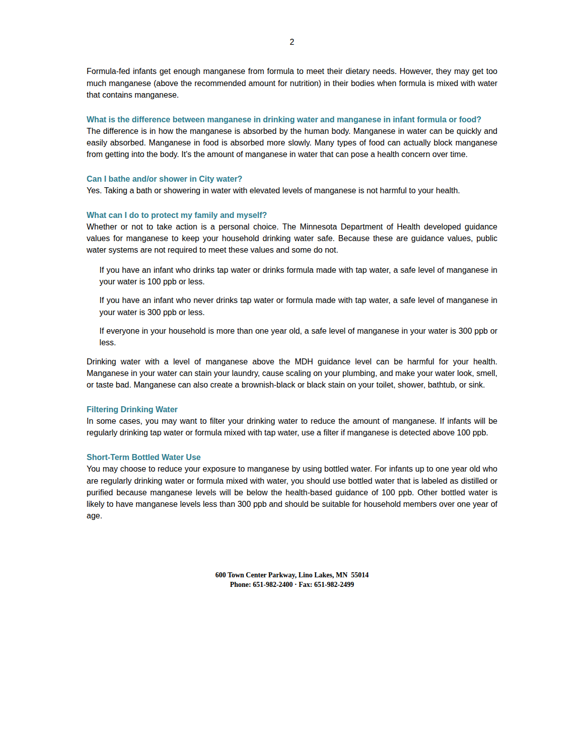2
Formula-fed infants get enough manganese from formula to meet their dietary needs. However, they may get too much manganese (above the recommended amount for nutrition) in their bodies when formula is mixed with water that contains manganese.
What is the difference between manganese in drinking water and manganese in infant formula or food?
The difference is in how the manganese is absorbed by the human body. Manganese in water can be quickly and easily absorbed. Manganese in food is absorbed more slowly. Many types of food can actually block manganese from getting into the body. It's the amount of manganese in water that can pose a health concern over time.
Can I bathe and/or shower in City water?
Yes. Taking a bath or showering in water with elevated levels of manganese is not harmful to your health.
What can I do to protect my family and myself?
Whether or not to take action is a personal choice. The Minnesota Department of Health developed guidance values for manganese to keep your household drinking water safe. Because these are guidance values, public water systems are not required to meet these values and some do not.
If you have an infant who drinks tap water or drinks formula made with tap water, a safe level of manganese in your water is 100 ppb or less.
If you have an infant who never drinks tap water or formula made with tap water, a safe level of manganese in your water is 300 ppb or less.
If everyone in your household is more than one year old, a safe level of manganese in your water is 300 ppb or less.
Drinking water with a level of manganese above the MDH guidance level can be harmful for your health. Manganese in your water can stain your laundry, cause scaling on your plumbing, and make your water look, smell, or taste bad. Manganese can also create a brownish-black or black stain on your toilet, shower, bathtub, or sink.
Filtering Drinking Water
In some cases, you may want to filter your drinking water to reduce the amount of manganese. If infants will be regularly drinking tap water or formula mixed with tap water, use a filter if manganese is detected above 100 ppb.
Short-Term Bottled Water Use
You may choose to reduce your exposure to manganese by using bottled water. For infants up to one year old who are regularly drinking water or formula mixed with water, you should use bottled water that is labeled as distilled or purified because manganese levels will be below the health-based guidance of 100 ppb. Other bottled water is likely to have manganese levels less than 300 ppb and should be suitable for household members over one year of age.
600 Town Center Parkway, Lino Lakes, MN 55014
Phone: 651-982-2400 · Fax: 651-982-2499